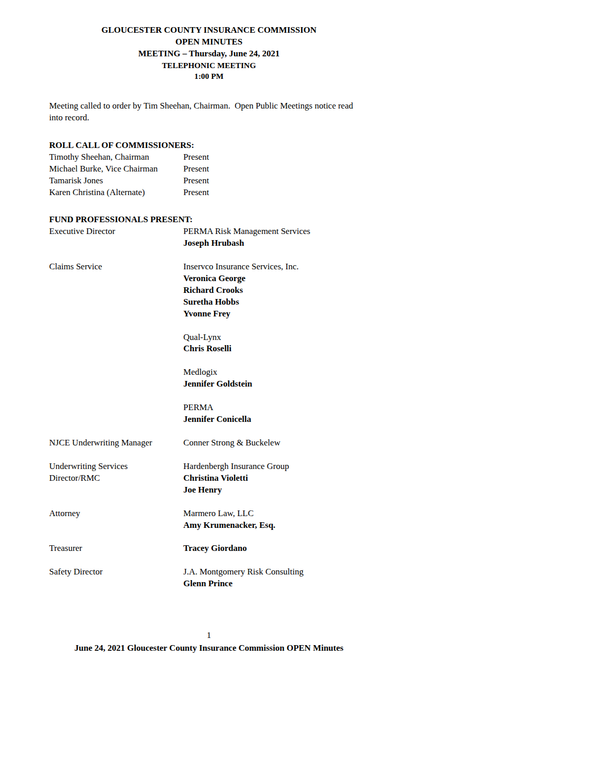GLOUCESTER COUNTY INSURANCE COMMISSION OPEN MINUTES MEETING – Thursday, June 24, 2021 TELEPHONIC MEETING 1:00 PM
Meeting called to order by Tim Sheehan, Chairman. Open Public Meetings notice read into record.
Roll Call of Commissioners:
| Timothy Sheehan, Chairman | Present |
| Michael Burke, Vice Chairman | Present |
| Tamarisk Jones | Present |
| Karen Christina (Alternate) | Present |
Fund Professionals Present:
| Executive Director | PERMA Risk Management Services Joseph Hrubash |
| Claims Service | Inservco Insurance Services, Inc. Veronica George Richard Crooks Suretha Hobbs Yvonne Frey Qual-Lynx Chris Roselli Medlogix Jennifer Goldstein PERMA Jennifer Conicella |
| NJCE Underwriting Manager | Conner Strong & Buckelew |
| Underwriting Services Director/RMC | Hardenbergh Insurance Group Christina Violetti Joe Henry |
| Attorney | Marmero Law, LLC Amy Krumenacker, Esq. |
| Treasurer | Tracey Giordano |
| Safety Director | J.A. Montgomery Risk Consulting Glenn Prince |
1 June 24, 2021 Gloucester County Insurance Commission OPEN Minutes